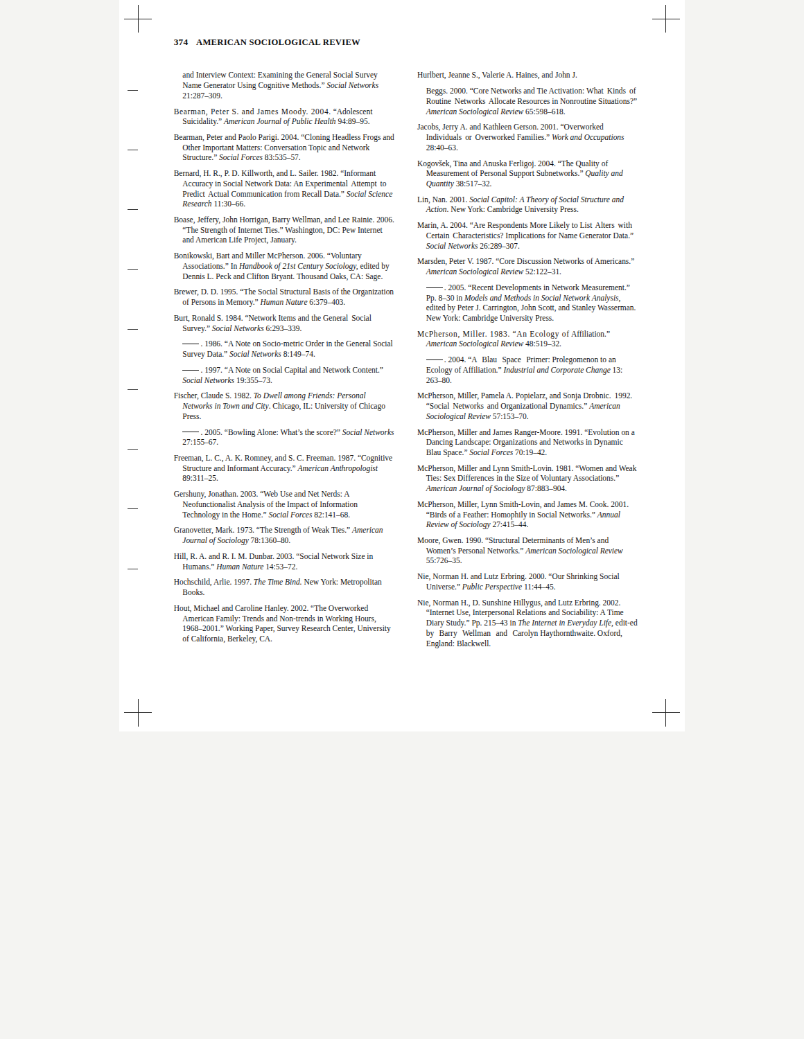374 AMERICAN SOCIOLOGICAL REVIEW
and Interview Context: Examining the General Social Survey Name Generator Using Cognitive Methods.” Social Networks 21:287–309.
Bearman, Peter S. and James Moody. 2004. “Adolescent Suicidality.” American Journal of Public Health 94:89–95.
Bearman, Peter and Paolo Parigi. 2004. “Cloning Headless Frogs and Other Important Matters: Conversation Topic and Network Structure.” Social Forces 83:535–57.
Bernard, H. R., P. D. Killworth, and L. Sailer. 1982. “Informant Accuracy in Social Network Data: An Experimental Attempt to Predict Actual Communication from Recall Data.” Social Science Research 11:30–66.
Boase, Jeffery, John Horrigan, Barry Wellman, and Lee Rainie. 2006. “The Strength of Internet Ties.” Washington, DC: Pew Internet and American Life Project, January.
Bonikowski, Bart and Miller McPherson. 2006. “Voluntary Associations.” In Handbook of 21st Century Sociology, edited by Dennis L. Peck and Clifton Bryant. Thousand Oaks, CA: Sage.
Brewer, D. D. 1995. “The Social Structural Basis of the Organization of Persons in Memory.” Human Nature 6:379–403.
Burt, Ronald S. 1984. “Network Items and the General Social Survey.” Social Networks 6:293–339.
. 1986. “A Note on Socio-metric Order in the General Social Survey Data.” Social Networks 8:149–74.
. 1997. “A Note on Social Capital and Network Content.” Social Networks 19:355–73.
Fischer, Claude S. 1982. To Dwell among Friends: Personal Networks in Town and City. Chicago, IL: University of Chicago Press.
. 2005. “Bowling Alone: What’s the score?” Social Networks 27:155–67.
Freeman, L. C., A. K. Romney, and S. C. Freeman. 1987. “Cognitive Structure and Informant Accuracy.” American Anthropologist 89:311–25.
Gershuny, Jonathan. 2003. “Web Use and Net Nerds: A Neofunctionalist Analysis of the Impact of Information Technology in the Home.” Social Forces 82:141–68.
Granovetter, Mark. 1973. “The Strength of Weak Ties.” American Journal of Sociology 78:1360–80.
Hill, R. A. and R. I. M. Dunbar. 2003. “Social Network Size in Humans.” Human Nature 14:53–72.
Hochschild, Arlie. 1997. The Time Bind. New York: Metropolitan Books.
Hout, Michael and Caroline Hanley. 2002. “The Overworked American Family: Trends and Non-trends in Working Hours, 1968–2001.” Working Paper, Survey Research Center, University of California, Berkeley, CA.
Hurlbert, Jeanne S., Valerie A. Haines, and John J.
Beggs. 2000. “Core Networks and Tie Activation: What Kinds of Routine Networks Allocate Resources in Nonroutine Situations?” American Sociological Review 65:598–618.
Jacobs, Jerry A. and Kathleen Gerson. 2001. “Overworked Individuals or Overworked Families.” Work and Occupations 28:40–63.
Kogovšek, Tina and Anuska Ferligoj. 2004. “The Quality of Measurement of Personal Support Subnetworks.” Quality and Quantity 38:517–32.
Lin, Nan. 2001. Social Capitol: A Theory of Social Structure and Action. New York: Cambridge University Press.
Marin, A. 2004. “Are Respondents More Likely to List Alters with Certain Characteristics? Implications for Name Generator Data.” Social Networks 26:289–307.
Marsden, Peter V. 1987. “Core Discussion Networks of Americans.” American Sociological Review 52:122–31.
. 2005. “Recent Developments in Network Measurement.” Pp. 8–30 in Models and Methods in Social Network Analysis, edited by Peter J. Carrington, John Scott, and Stanley Wasserman. New York: Cambridge University Press.
McPherson, Miller. 1983. “An Ecology of Affiliation.” American Sociological Review 48:519–32.
. 2004. “A Blau Space Primer: Prolegomenon to an Ecology of Affiliation.” Industrial and Corporate Change 13: 263–80.
McPherson, Miller, Pamela A. Popielarz, and Sonja Drobnic. 1992. “Social Networks and Organizational Dynamics.” American Sociological Review 57:153–70.
McPherson, Miller and James Ranger-Moore. 1991. “Evolution on a Dancing Landscape: Organizations and Networks in Dynamic Blau Space.” Social Forces 70:19–42.
McPherson, Miller and Lynn Smith-Lovin. 1981. “Women and Weak Ties: Sex Differences in the Size of Voluntary Associations.” American Journal of Sociology 87:883–904.
McPherson, Miller, Lynn Smith-Lovin, and James M. Cook. 2001. “Birds of a Feather: Homophily in Social Networks.” Annual Review of Sociology 27:415–44.
Moore, Gwen. 1990. “Structural Determinants of Men’s and Women’s Personal Networks.” American Sociological Review 55:726–35.
Nie, Norman H. and Lutz Erbring. 2000. “Our Shrinking Social Universe.” Public Perspective 11:44–45.
Nie, Norman H., D. Sunshine Hillygus, and Lutz Erbring. 2002. “Internet Use, Interpersonal Relations and Sociability: A Time Diary Study.” Pp. 215–43 in The Internet in Everyday Life, edit-ed by Barry Wellman and Carolyn Haythornthwaite. Oxford, England: Blackwell.